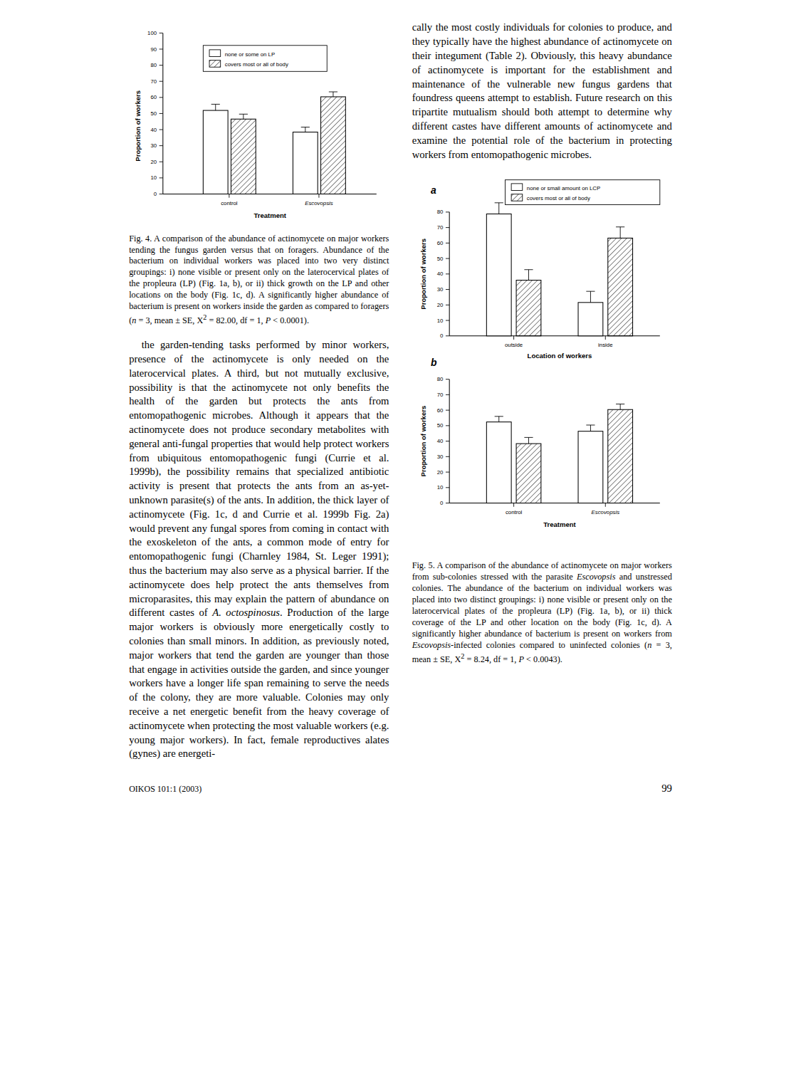0 10 20 30 40 50 60 70 80 90 100 Proportion of workers none or some on LP covers most or all of body control Escovopsis Treatment
Fig. 4. A comparison of the abundance of actinomycete on major workers tending the fungus garden versus that on foragers. Abundance of the bacterium on individual workers was placed into two very distinct groupings: i) none visible or present only on the laterocervical plates of the propleura (LP) (Fig. 1a, b), or ii) thick growth on the LP and other locations on the body (Fig. 1c, d). A significantly higher abundance of bacterium is present on workers inside the garden as compared to foragers (n = 3, mean ± SE, X2 = 82.00, df = 1, P < 0.0001).
the garden-tending tasks performed by minor workers, presence of the actinomycete is only needed on the laterocervical plates. A third, but not mutually exclusive, possibility is that the actinomycete not only benefits the health of the garden but protects the ants from entomopathogenic microbes. Although it appears that the actinomycete does not produce secondary metabolites with general anti-fungal properties that would help protect workers from ubiquitous entomopathogenic fungi (Currie et al. 1999b), the possibility remains that specialized antibiotic activity is present that protects the ants from an as-yet-unknown parasite(s) of the ants. In addition, the thick layer of actinomycete (Fig. 1c, d and Currie et al. 1999b Fig. 2a) would prevent any fungal spores from coming in contact with the exoskeleton of the ants, a common mode of entry for entomopathogenic fungi (Charnley 1984, St. Leger 1991); thus the bacterium may also serve as a physical barrier. If the actinomycete does help protect the ants themselves from microparasites, this may explain the pattern of abundance on different castes of A. octospinosus. Production of the large major workers is obviously more energetically costly to colonies than small minors. In addition, as previously noted, major workers that tend the garden are younger than those that engage in activities outside the garden, and since younger workers have a longer life span remaining to serve the needs of the colony, they are more valuable. Colonies may only receive a net energetic benefit from the heavy coverage of actinomycete when protecting the most valuable workers (e.g. young major workers). In fact, female reproductives alates (gynes) are energeti-
cally the most costly individuals for colonies to produce, and they typically have the highest abundance of actinomycete on their integument (Table 2). Obviously, this heavy abundance of actinomycete is important for the establishment and maintenance of the vulnerable new fungus gardens that foundress queens attempt to establish. Future research on this tripartite mutualism should both attempt to determine why different castes have different amounts of actinomycete and examine the potential role of the bacterium in protecting workers from entomopathogenic microbes.
a none or small amount on LCP covers most or all of body 0 10 20 30 40 50 60 70 80 Proportion of workers outside inside Location of workers b 0 10 20 30 40 50 60 70 80 Proportion of workers control Escovopsis Treatment
Fig. 5. A comparison of the abundance of actinomycete on major workers from sub-colonies stressed with the parasite Escovopsis and unstressed colonies. The abundance of the bacterium on individual workers was placed into two distinct groupings: i) none visible or present only on the laterocervical plates of the propleura (LP) (Fig. 1a, b), or ii) thick coverage of the LP and other location on the body (Fig. 1c, d). A significantly higher abundance of bacterium is present on workers from Escovopsis-infected colonies compared to uninfected colonies (n = 3, mean ± SE, X2 = 8.24, df = 1, P < 0.0043).
OIKOS 101:1 (2003) 99